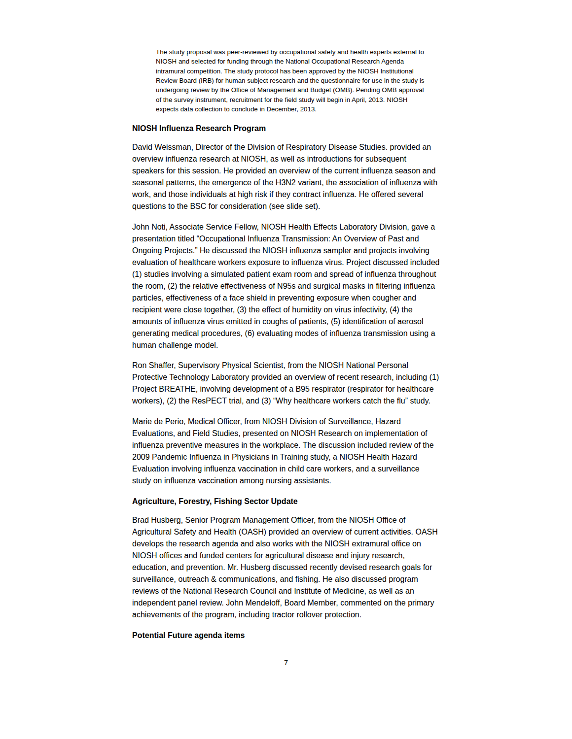The study proposal was peer-reviewed by occupational safety and health experts external to NIOSH and selected for funding through the National Occupational Research Agenda intramural competition. The study protocol has been approved by the NIOSH Institutional Review Board (IRB) for human subject research and the questionnaire for use in the study is undergoing review by the Office of Management and Budget (OMB). Pending OMB approval of the survey instrument, recruitment for the field study will begin in April, 2013. NIOSH expects data collection to conclude in December, 2013.
NIOSH Influenza Research Program
David Weissman, Director of the Division of Respiratory Disease Studies. provided an overview influenza research at NIOSH, as well as introductions for subsequent speakers for this session. He provided an overview of the current influenza season and seasonal patterns, the emergence of the H3N2 variant, the association of influenza with work, and those individuals at high risk if they contract influenza. He offered several questions to the BSC for consideration (see slide set).
John Noti, Associate Service Fellow, NIOSH Health Effects Laboratory Division, gave a presentation titled “Occupational Influenza Transmission: An Overview of Past and Ongoing Projects.” He discussed the NIOSH influenza sampler and projects involving evaluation of healthcare workers exposure to influenza virus. Project discussed included (1) studies involving a simulated patient exam room and spread of influenza throughout the room, (2) the relative effectiveness of N95s and surgical masks in filtering influenza particles, effectiveness of a face shield in preventing exposure when cougher and recipient were close together, (3) the effect of humidity on virus infectivity, (4) the amounts of influenza virus emitted in coughs of patients, (5) identification of aerosol generating medical procedures, (6) evaluating modes of influenza transmission using a human challenge model.
Ron Shaffer, Supervisory Physical Scientist, from the NIOSH National Personal Protective Technology Laboratory provided an overview of recent research, including (1) Project BREATHE, involving development of a B95 respirator (respirator for healthcare workers), (2) the ResPECT trial, and (3) “Why healthcare workers catch the flu” study.
Marie de Perio, Medical Officer, from NIOSH Division of Surveillance, Hazard Evaluations, and Field Studies, presented on NIOSH Research on implementation of influenza preventive measures in the workplace. The discussion included review of the 2009 Pandemic Influenza in Physicians in Training study, a NIOSH Health Hazard Evaluation involving influenza vaccination in child care workers, and a surveillance study on influenza vaccination among nursing assistants.
Agriculture, Forestry, Fishing Sector Update
Brad Husberg, Senior Program Management Officer, from the NIOSH Office of Agricultural Safety and Health (OASH) provided an overview of current activities. OASH develops the research agenda and also works with the NIOSH extramural office on NIOSH offices and funded centers for agricultural disease and injury research, education, and prevention. Mr. Husberg discussed recently devised research goals for surveillance, outreach & communications, and fishing. He also discussed program reviews of the National Research Council and Institute of Medicine, as well as an independent panel review. John Mendeloff, Board Member, commented on the primary achievements of the program, including tractor rollover protection.
Potential Future agenda items
7